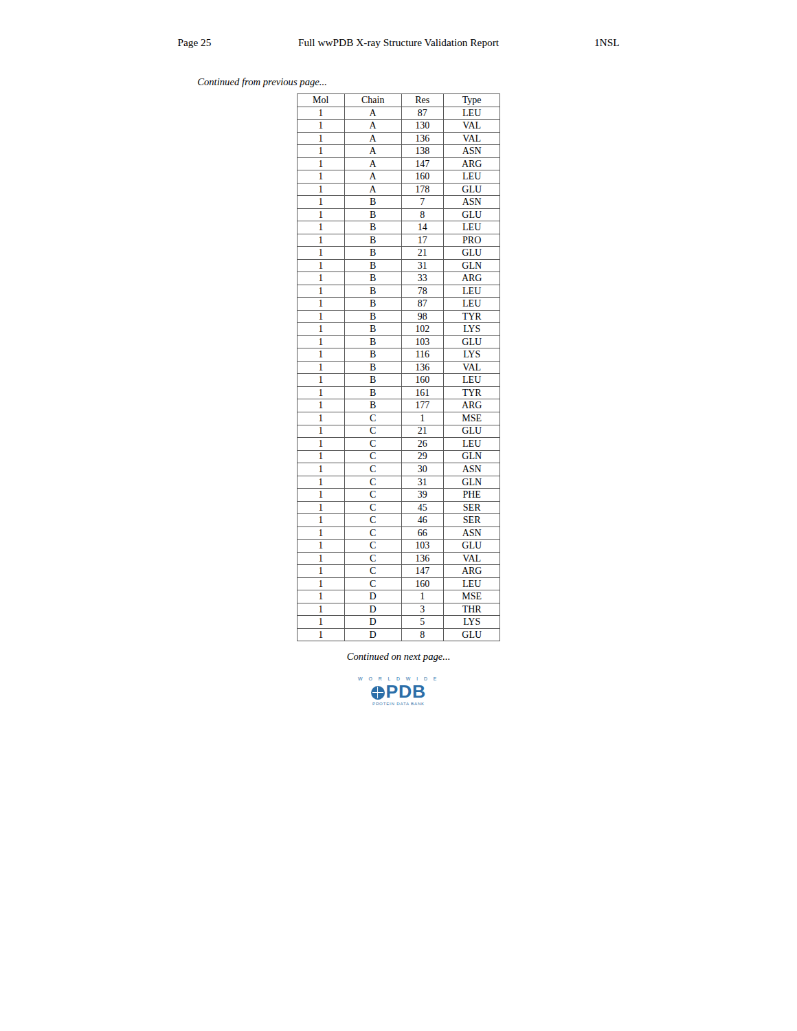Page 25
Full wwPDB X-ray Structure Validation Report
1NSL
Continued from previous page...
| Mol | Chain | Res | Type |
| --- | --- | --- | --- |
| 1 | A | 87 | LEU |
| 1 | A | 130 | VAL |
| 1 | A | 136 | VAL |
| 1 | A | 138 | ASN |
| 1 | A | 147 | ARG |
| 1 | A | 160 | LEU |
| 1 | A | 178 | GLU |
| 1 | B | 7 | ASN |
| 1 | B | 8 | GLU |
| 1 | B | 14 | LEU |
| 1 | B | 17 | PRO |
| 1 | B | 21 | GLU |
| 1 | B | 31 | GLN |
| 1 | B | 33 | ARG |
| 1 | B | 78 | LEU |
| 1 | B | 87 | LEU |
| 1 | B | 98 | TYR |
| 1 | B | 102 | LYS |
| 1 | B | 103 | GLU |
| 1 | B | 116 | LYS |
| 1 | B | 136 | VAL |
| 1 | B | 160 | LEU |
| 1 | B | 161 | TYR |
| 1 | B | 177 | ARG |
| 1 | C | 1 | MSE |
| 1 | C | 21 | GLU |
| 1 | C | 26 | LEU |
| 1 | C | 29 | GLN |
| 1 | C | 30 | ASN |
| 1 | C | 31 | GLN |
| 1 | C | 39 | PHE |
| 1 | C | 45 | SER |
| 1 | C | 46 | SER |
| 1 | C | 66 | ASN |
| 1 | C | 103 | GLU |
| 1 | C | 136 | VAL |
| 1 | C | 147 | ARG |
| 1 | C | 160 | LEU |
| 1 | D | 1 | MSE |
| 1 | D | 3 | THR |
| 1 | D | 5 | LYS |
| 1 | D | 8 | GLU |
Continued on next page...
W O R L D W I D E
PDB
PROTEIN DATA BANK